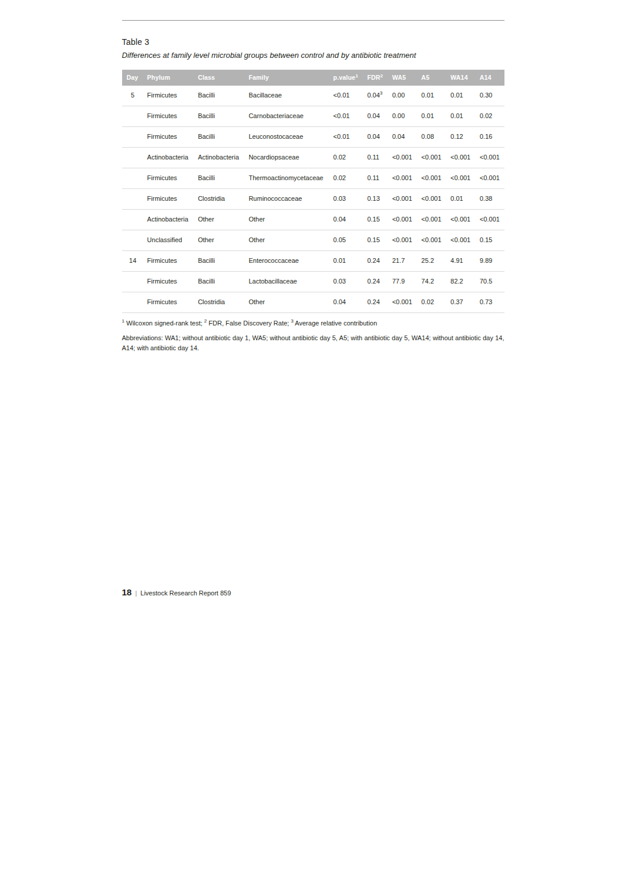Table 3
Differences at family level microbial groups between control and by antibiotic treatment
| Day | Phylum | Class | Family | p.value 1 | FDR 2 | WA5 | A5 | WA14 | A14 |
| --- | --- | --- | --- | --- | --- | --- | --- | --- | --- |
| 5 | Firmicutes | Bacilli | Bacillaceae | <0.01 | 0.04 3 | 0.00 | 0.01 | 0.01 | 0.30 |
| | Firmicutes | Bacilli | Carnobacteriaceae | <0.01 | 0.04 | 0.00 | 0.01 | 0.01 | 0.02 |
| | Firmicutes | Bacilli | Leuconostocaceae | <0.01 | 0.04 | 0.04 | 0.08 | 0.12 | 0.16 |
| | Actinobacteria | Actinobacteria | Nocardiopsaceae | 0.02 | 0.11 | <0.001 | <0.001 | <0.001 | <0.001 |
| | Firmicutes | Bacilli | Thermoactinomycetaceae | 0.02 | 0.11 | <0.001 | <0.001 | <0.001 | <0.001 |
| | Firmicutes | Clostridia | Ruminococcaceae | 0.03 | 0.13 | <0.001 | <0.001 | 0.01 | 0.38 |
| | Actinobacteria | Other | Other | 0.04 | 0.15 | <0.001 | <0.001 | <0.001 | <0.001 |
| | Unclassified | Other | Other | 0.05 | 0.15 | <0.001 | <0.001 | <0.001 | 0.15 |
| 14 | Firmicutes | Bacilli | Enterococcaceae | 0.01 | 0.24 | 21.7 | 25.2 | 4.91 | 9.89 |
| | Firmicutes | Bacilli | Lactobacillaceae | 0.03 | 0.24 | 77.9 | 74.2 | 82.2 | 70.5 |
| | Firmicutes | Clostridia | Other | 0.04 | 0.24 | <0.001 | 0.02 | 0.37 | 0.73 |
1 Wilcoxon signed-rank test; 2 FDR, False Discovery Rate; 3 Average relative contribution
Abbreviations: WA1; without antibiotic day 1, WA5; without antibiotic day 5, A5; with antibiotic day 5, WA14; without antibiotic day 14, A14; with antibiotic day 14.
18|Livestock Research Report 859